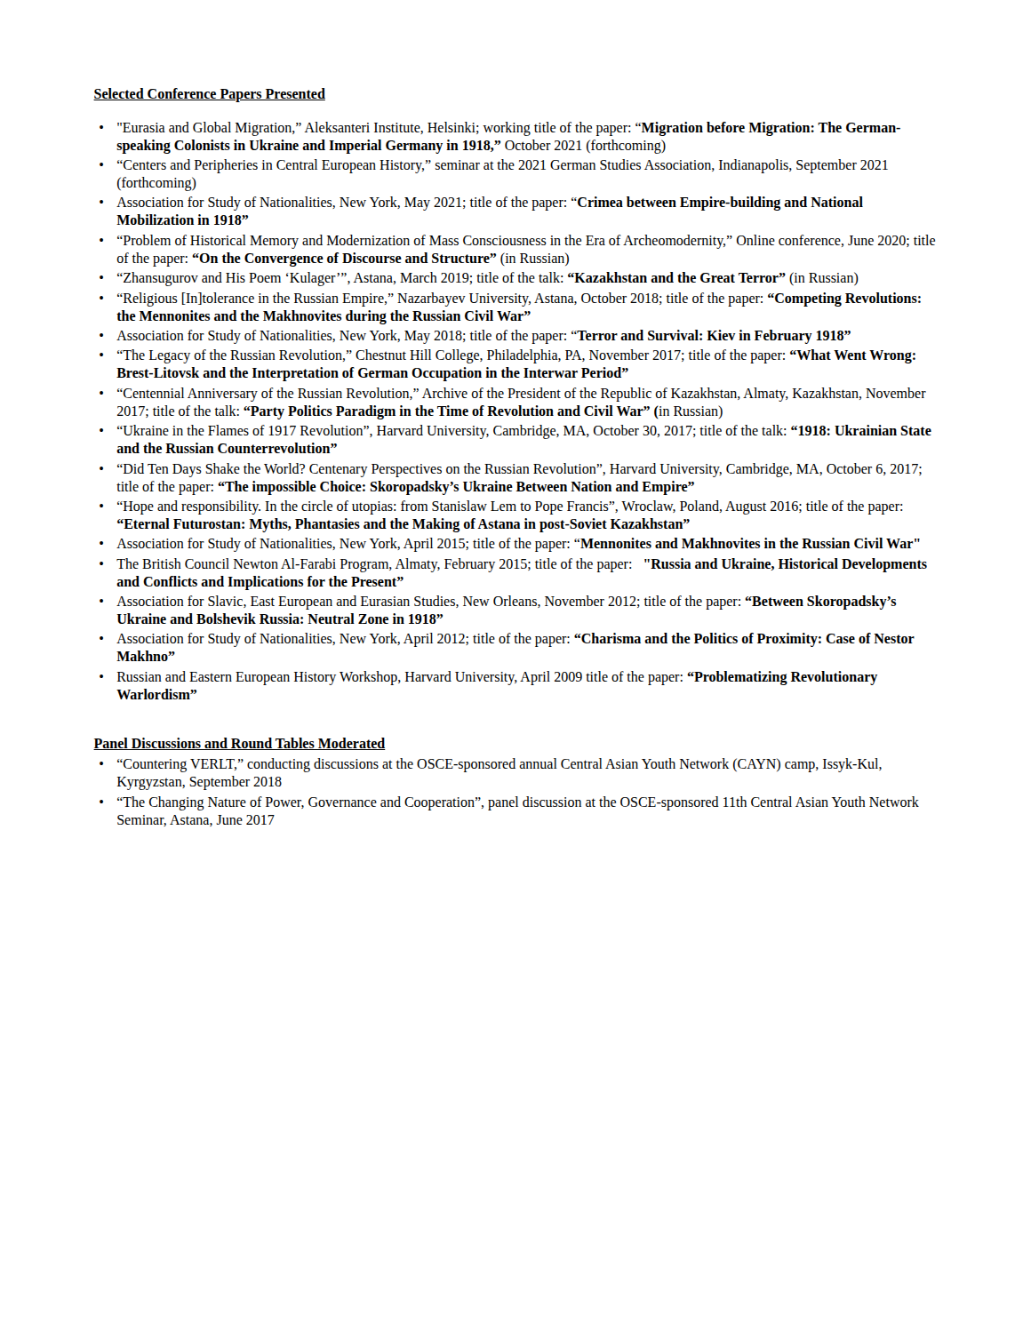Selected Conference Papers Presented
• "Eurasia and Global Migration,” Aleksanteri Institute, Helsinki; working title of the paper: “Migration before Migration: The German-speaking Colonists in Ukraine and Imperial Germany in 1918,” October 2021 (forthcoming)
• “Centers and Peripheries in Central European History,” seminar at the 2021 German Studies Association, Indianapolis, September 2021 (forthcoming)
• Association for Study of Nationalities, New York, May 2021; title of the paper: “Crimea between Empire-building and National Mobilization in 1918”
• “Problem of Historical Memory and Modernization of Mass Consciousness in the Era of Archeomodernity,” Online conference, June 2020; title of the paper: “On the Convergence of Discourse and Structure” (in Russian)
• “Zhansugurov and His Poem ‘Kulager’”, Astana, March 2019; title of the talk: “Kazakhstan and the Great Terror” (in Russian)
• “Religious [In]tolerance in the Russian Empire,” Nazarbayev University, Astana, October 2018; title of the paper: “Competing Revolutions: the Mennonites and the Makhnovites during the Russian Civil War”
• Association for Study of Nationalities, New York, May 2018; title of the paper: “Terror and Survival: Kiev in February 1918”
• “The Legacy of the Russian Revolution,” Chestnut Hill College, Philadelphia, PA, November 2017; title of the paper: “What Went Wrong: Brest-Litovsk and the Interpretation of German Occupation in the Interwar Period”
• “Centennial Anniversary of the Russian Revolution,” Archive of the President of the Republic of Kazakhstan, Almaty, Kazakhstan, November 2017; title of the talk: “Party Politics Paradigm in the Time of Revolution and Civil War” (in Russian)
• “Ukraine in the Flames of 1917 Revolution”, Harvard University, Cambridge, MA, October 30, 2017; title of the talk: “1918: Ukrainian State and the Russian Counterrevolution”
• “Did Ten Days Shake the World? Centenary Perspectives on the Russian Revolution”, Harvard University, Cambridge, MA, October 6, 2017; title of the paper: “The impossible Choice: Skoropadsky’s Ukraine Between Nation and Empire”
• “Hope and responsibility. In the circle of utopias: from Stanislaw Lem to Pope Francis”, Wroclaw, Poland, August 2016; title of the paper: “Eternal Futurostan: Myths, Phantasies and the Making of Astana in post-Soviet Kazakhstan”
• Association for Study of Nationalities, New York, April 2015; title of the paper: “Mennonites and Makhnovites in the Russian Civil War"
• The British Council Newton Al-Farabi Program, Almaty, February 2015; title of the paper: "Russia and Ukraine, Historical Developments and Conflicts and Implications for the Present”
• Association for Slavic, East European and Eurasian Studies, New Orleans, November 2012; title of the paper: “Between Skoropadsky’s Ukraine and Bolshevik Russia: Neutral Zone in 1918”
• Association for Study of Nationalities, New York, April 2012; title of the paper: “Charisma and the Politics of Proximity: Case of Nestor Makhno”
• Russian and Eastern European History Workshop, Harvard University, April 2009 title of the paper: “Problematizing Revolutionary Warlordism”
Panel Discussions and Round Tables Moderated
• “Countering VERLT,” conducting discussions at the OSCE-sponsored annual Central Asian Youth Network (CAYN) camp, Issyk-Kul, Kyrgyzstan, September 2018
• “The Changing Nature of Power, Governance and Cooperation”, panel discussion at the OSCE-sponsored 11th Central Asian Youth Network Seminar, Astana, June 2017